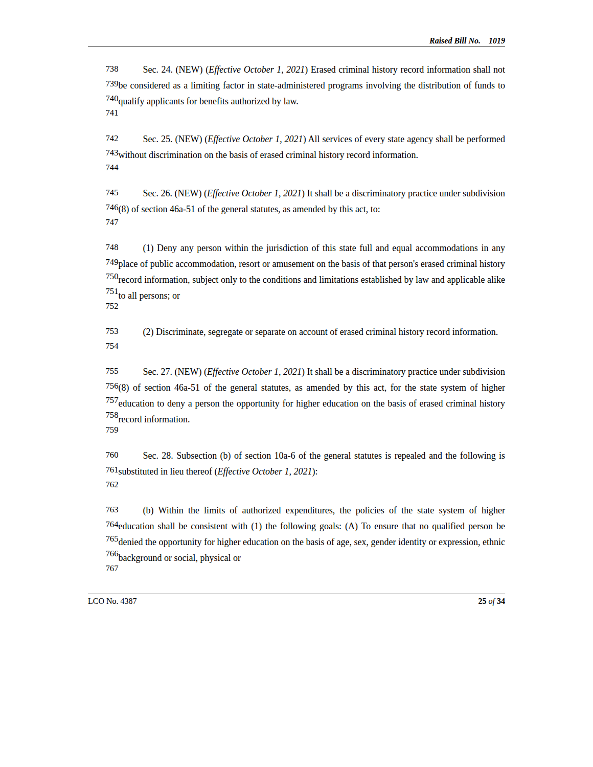Raised Bill No. 1019
| 738 739 740 741 | Sec. 24. (NEW) ( Effective October 1, 2021 ) Erased criminal history record information shall not be considered as a limiting factor in state-administered programs involving the distribution of funds to qualify applicants for benefits authorized by law. |
| 742 743 744 | Sec. 25. (NEW) ( Effective October 1, 2021 ) All services of every state agency shall be performed without discrimination on the basis of erased criminal history record information. |
| 745 746 747 | Sec. 26. (NEW) ( Effective October 1, 2021 ) It shall be a discriminatory practice under subdivision (8) of section 46a-51 of the general statutes, as amended by this act, to: |
| 748 749 750 751 752 | (1) Deny any person within the jurisdiction of this state full and equal accommodations in any place of public accommodation, resort or amusement on the basis of that person's erased criminal history record information, subject only to the conditions and limitations established by law and applicable alike to all persons; or |
| 753 754 | (2) Discriminate, segregate or separate on account of erased criminal history record information. |
| 755 756 757 758 759 | Sec. 27. (NEW) ( Effective October 1, 2021 ) It shall be a discriminatory practice under subdivision (8) of section 46a-51 of the general statutes, as amended by this act, for the state system of higher education to deny a person the opportunity for higher education on the basis of erased criminal history record information. |
| 760 761 762 | Sec. 28. Subsection (b) of section 10a-6 of the general statutes is repealed and the following is substituted in lieu thereof ( Effective October 1, 2021 ): |
| 763 764 765 766 767 | (b) Within the limits of authorized expenditures, the policies of the state system of higher education shall be consistent with (1) the following goals: (A) To ensure that no qualified person be denied the opportunity for higher education on the basis of age, sex, gender identity or expression, ethnic background or social, physical or |
LCO No. 4387
25 of 34